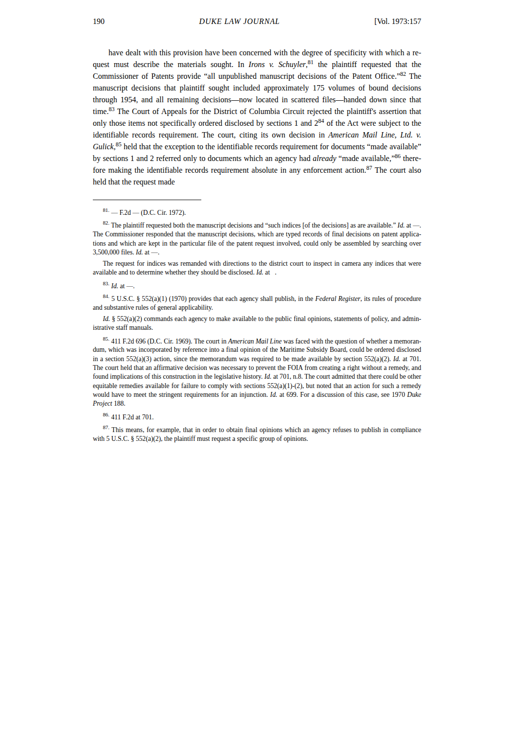190 DUKE LAW JOURNAL [Vol. 1973:157
have dealt with this provision have been concerned with the degree of specificity with which a request must describe the materials sought. In Irons v. Schuyler,81 the plaintiff requested that the Commissioner of Patents provide “all unpublished manuscript decisions of the Patent Office.”82 The manuscript decisions that plaintiff sought included approximately 175 volumes of bound decisions through 1954, and all remaining decisions—now located in scattered files—handed down since that time.83 The Court of Appeals for the District of Columbia Circuit rejected the plaintiff's assertion that only those items not specifically ordered disclosed by sections 1 and 284 of the Act were subject to the identifiable records requirement. The court, citing its own decision in American Mail Line, Ltd. v. Gulick,85 held that the exception to the identifiable records requirement for documents “made available” by sections 1 and 2 referred only to documents which an agency had already “made available,”86 therefore making the identifiable records requirement absolute in any enforcement action.87 The court also held that the request made
81. — F.2d — (D.C. Cir. 1972).
82. The plaintiff requested both the manuscript decisions and “such indices [of the decisions] as are available.” Id. at —. The Commissioner responded that the manuscript decisions, which are typed records of final decisions on patent applications and which are kept in the particular file of the patent request involved, could only be assembled by searching over 3,500,000 files. Id. at —.
The request for indices was remanded with directions to the district court to inspect in camera any indices that were available and to determine whether they should be disclosed. Id. at .
83. Id. at —.
84. 5 U.S.C. § 552(a)(1) (1970) provides that each agency shall publish, in the Federal Register, its rules of procedure and substantive rules of general applicability.
Id. § 552(a)(2) commands each agency to make available to the public final opinions, statements of policy, and administrative staff manuals.
85. 411 F.2d 696 (D.C. Cir. 1969). The court in American Mail Line was faced with the question of whether a memorandum, which was incorporated by reference into a final opinion of the Maritime Subsidy Board, could be ordered disclosed in a section 552(a)(3) action, since the memorandum was required to be made available by section 552(a)(2). Id. at 701. The court held that an affirmative decision was necessary to prevent the FOIA from creating a right without a remedy, and found implications of this construction in the legislative history. Id. at 701, n.8. The court admitted that there could be other equitable remedies available for failure to comply with sections 552(a)(1)-(2), but noted that an action for such a remedy would have to meet the stringent requirements for an injunction. Id. at 699. For a discussion of this case, see 1970 Duke Project 188.
86. 411 F.2d at 701.
87. This means, for example, that in order to obtain final opinions which an agency refuses to publish in compliance with 5 U.S.C. § 552(a)(2), the plaintiff must request a specific group of opinions.